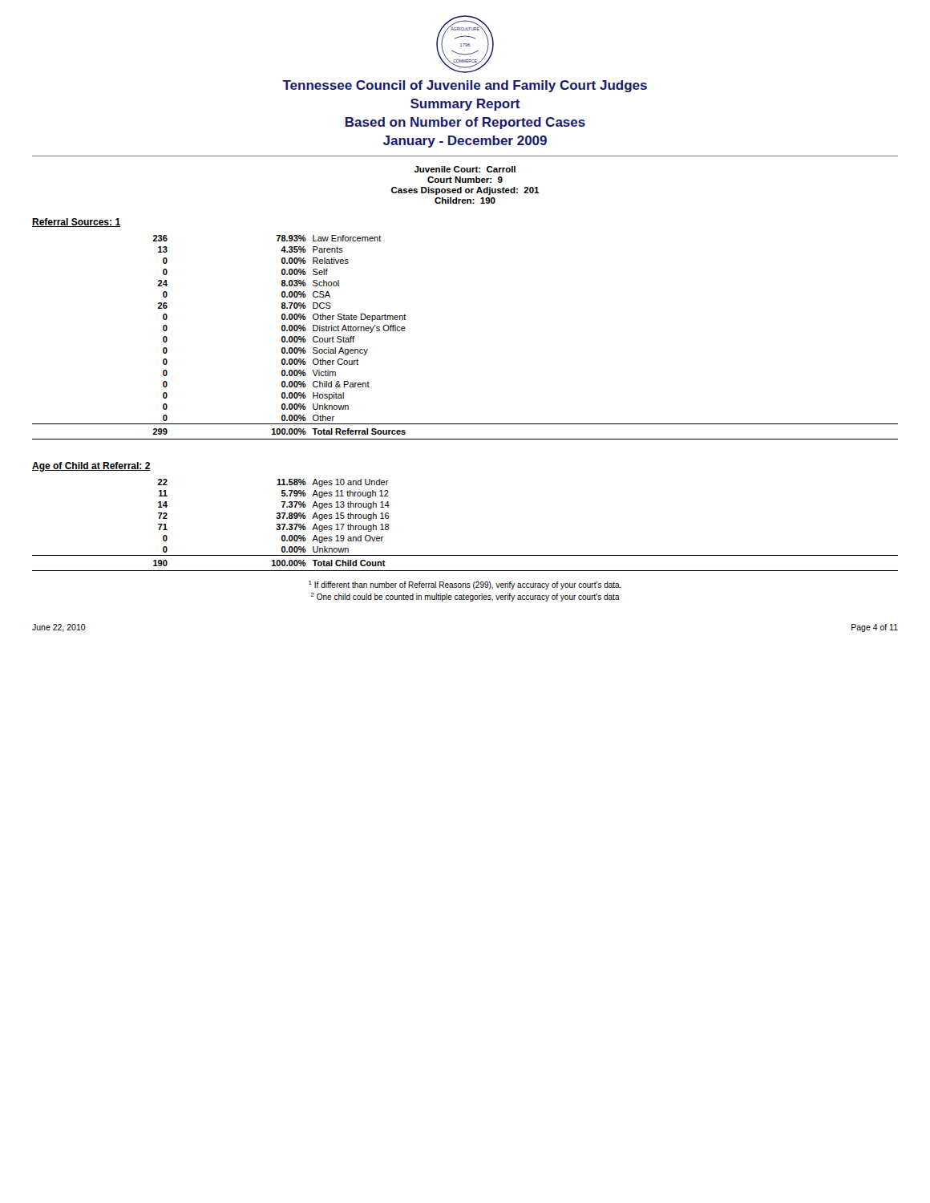AGRICULTURE COMMERCE 1796
Tennessee Council of Juvenile and Family Court Judges
Summary Report
Based on Number of Reported Cases
January - December 2009
Juvenile Court: Carroll
Court Number: 9
Cases Disposed or Adjusted: 201
Children: 190
Referral Sources: 1
| 236 | 78.93% | Law Enforcement |
| 13 | 4.35% | Parents |
| 0 | 0.00% | Relatives |
| 0 | 0.00% | Self |
| 24 | 8.03% | School |
| 0 | 0.00% | CSA |
| 26 | 8.70% | DCS |
| 0 | 0.00% | Other State Department |
| 0 | 0.00% | District Attorney's Office |
| 0 | 0.00% | Court Staff |
| 0 | 0.00% | Social Agency |
| 0 | 0.00% | Other Court |
| 0 | 0.00% | Victim |
| 0 | 0.00% | Child & Parent |
| 0 | 0.00% | Hospital |
| 0 | 0.00% | Unknown |
| 0 | 0.00% | Other |
| 299 | 100.00% | Total Referral Sources |
Age of Child at Referral: 2
| 22 | 11.58% | Ages 10 and Under |
| 11 | 5.79% | Ages 11 through 12 |
| 14 | 7.37% | Ages 13 through 14 |
| 72 | 37.89% | Ages 15 through 16 |
| 71 | 37.37% | Ages 17 through 18 |
| 0 | 0.00% | Ages 19 and Over |
| 0 | 0.00% | Unknown |
| 190 | 100.00% | Total Child Count |
1 If different than number of Referral Reasons (299), verify accuracy of your court's data.
2 One child could be counted in multiple categories, verify accuracy of your court's data
June 22, 2010 Page 4 of 11